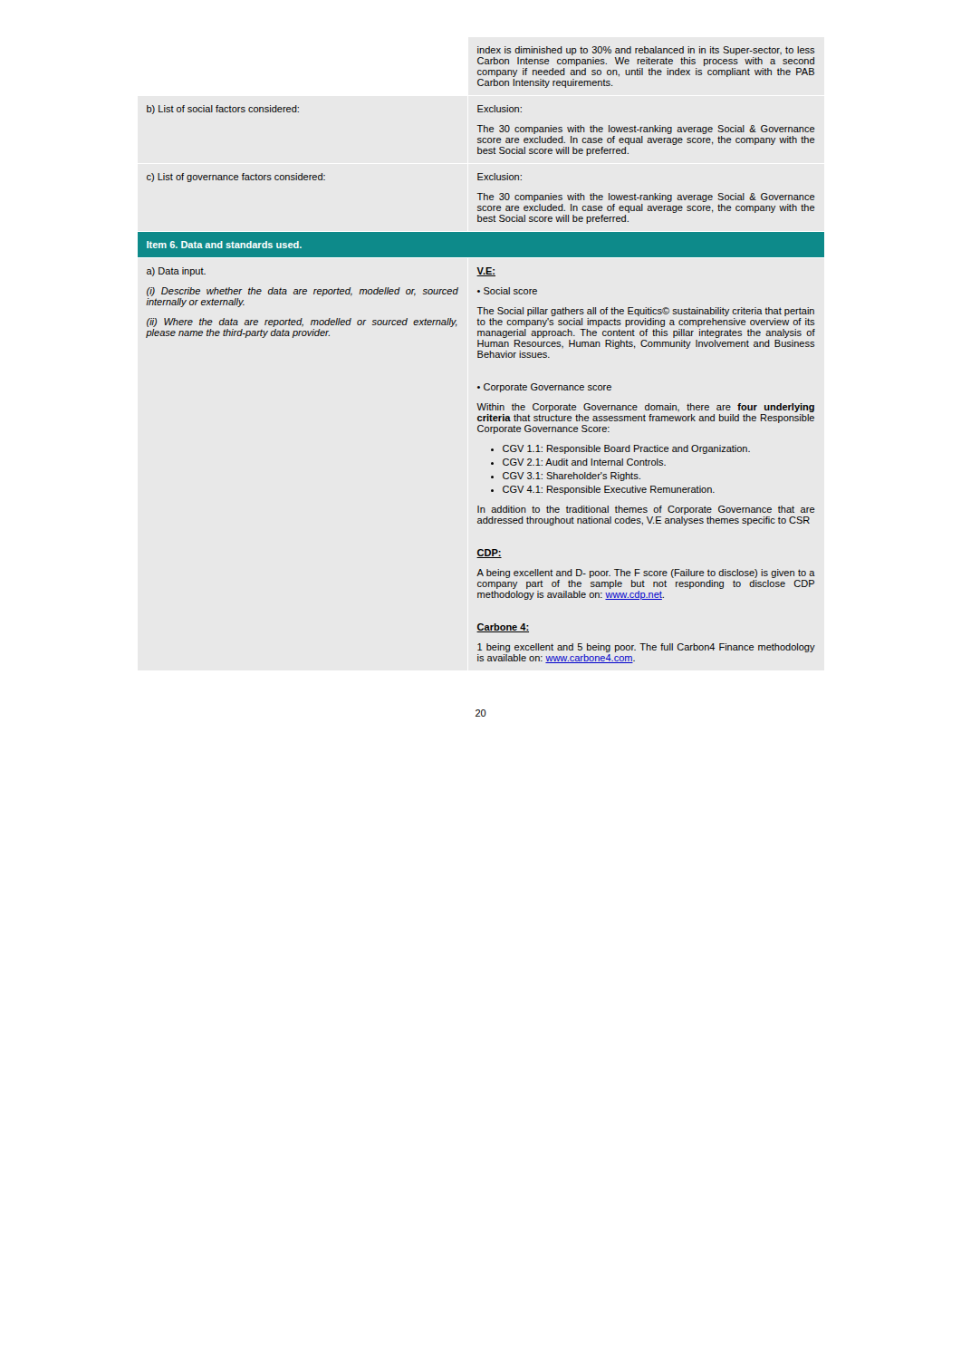| | index is diminished up to 30% and rebalanced in in its Super-sector, to less Carbon Intense companies. We reiterate this process with a second company if needed and so on, until the index is compliant with the PAB Carbon Intensity requirements. |
| b) List of social factors considered: | Exclusion: The 30 companies with the lowest-ranking average Social & Governance score are excluded. In case of equal average score, the company with the best Social score will be preferred. |
| c) List of governance factors considered: | Exclusion: The 30 companies with the lowest-ranking average Social & Governance score are excluded. In case of equal average score, the company with the best Social score will be preferred. |
| Item 6 . Data and standards used. |
| a) Data input. (i) Describe whether the data are reported, modelled or, sourced internally or externally. (ii) Where the data are reported, modelled or sourced externally, please name the third-party data provider. | V.E: • Social score The Social pillar gathers all of the Equitics© sustainability criteria that pertain to the company's social impacts providing a comprehensive overview of its managerial approach. The content of this pillar integrates the analysis of Human Resources, Human Rights, Community Involvement and Business Behavior issues. • Corporate Governance score Within the Corporate Governance domain, there are four underlying criteria that structure the assessment framework and build the Responsible Corporate Governance Score: CGV 1.1: Responsible Board Practice and Organization. CGV 2.1: Audit and Internal Controls. CGV 3.1: Shareholder's Rights. CGV 4.1: Responsible Executive Remuneration. In addition to the traditional themes of Corporate Governance that are addressed throughout national codes, V.E analyses themes specific to CSR CDP: A being excellent and D- poor. The F score (Failure to disclose) is given to a company part of the sample but not responding to disclose CDP methodology is available on: www.cdp.net . Carbone 4: 1 being excellent and 5 being poor. The full Carbon4 Finance methodology is available on: www.carbone4.com . |
20